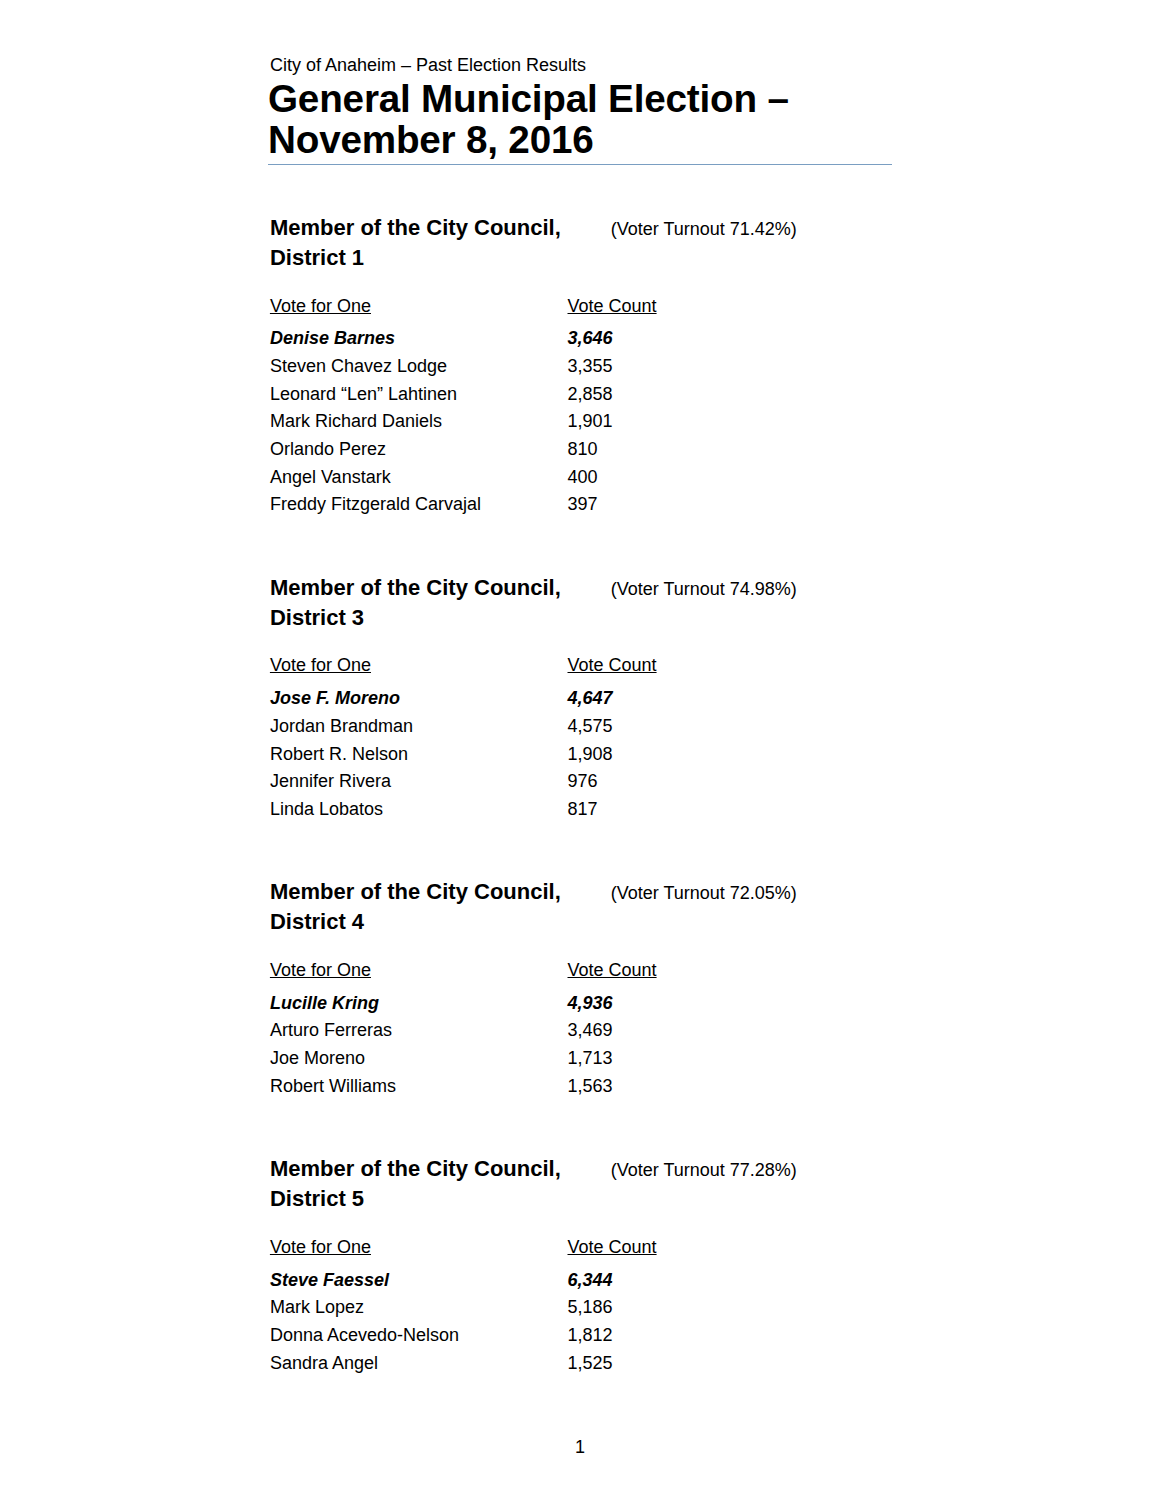City of Anaheim – Past Election Results
General Municipal Election – November 8, 2016
Member of the City Council, District 1
(Voter Turnout 71.42%)
| Vote for One | Vote Count |
| --- | --- |
| Denise Barnes | 3,646 |
| Steven Chavez Lodge | 3,355 |
| Leonard “Len” Lahtinen | 2,858 |
| Mark Richard Daniels | 1,901 |
| Orlando Perez | 810 |
| Angel Vanstark | 400 |
| Freddy Fitzgerald Carvajal | 397 |
Member of the City Council, District 3
(Voter Turnout 74.98%)
| Vote for One | Vote Count |
| --- | --- |
| Jose F. Moreno | 4,647 |
| Jordan Brandman | 4,575 |
| Robert R. Nelson | 1,908 |
| Jennifer Rivera | 976 |
| Linda Lobatos | 817 |
Member of the City Council, District 4
(Voter Turnout 72.05%)
| Vote for One | Vote Count |
| --- | --- |
| Lucille Kring | 4,936 |
| Arturo Ferreras | 3,469 |
| Joe Moreno | 1,713 |
| Robert Williams | 1,563 |
Member of the City Council, District 5
(Voter Turnout 77.28%)
| Vote for One | Vote Count |
| --- | --- |
| Steve Faessel | 6,344 |
| Mark Lopez | 5,186 |
| Donna Acevedo-Nelson | 1,812 |
| Sandra Angel | 1,525 |
1